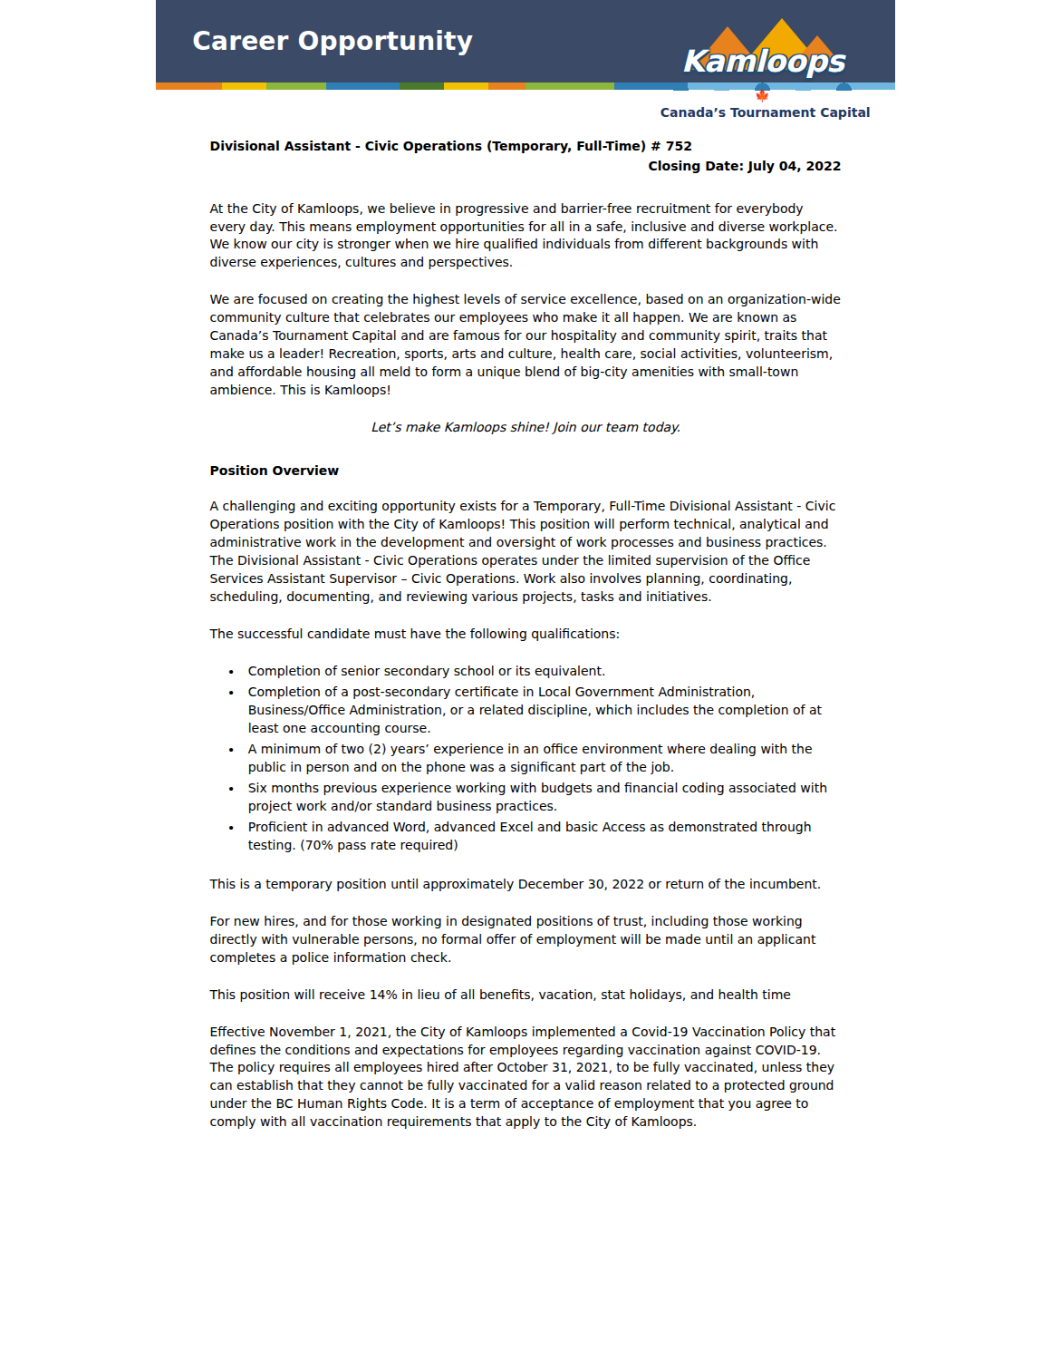Career Opportunity
Kamloops
🍁
Canada’s Tournament Capital
Divisional Assistant - Civic Operations (Temporary, Full-Time) # 752
Closing Date: July 04, 2022
At the City of Kamloops, we believe in progressive and barrier-free recruitment for everybody every day. This means employment opportunities for all in a safe, inclusive and diverse workplace. We know our city is stronger when we hire qualified individuals from different backgrounds with diverse experiences, cultures and perspectives.
We are focused on creating the highest levels of service excellence, based on an organization-wide community culture that celebrates our employees who make it all happen. We are known as Canada’s Tournament Capital and are famous for our hospitality and community spirit, traits that make us a leader! Recreation, sports, arts and culture, health care, social activities, volunteerism, and affordable housing all meld to form a unique blend of big-city amenities with small-town ambience. This is Kamloops!
Let’s make Kamloops shine! Join our team today.
Position Overview
A challenging and exciting opportunity exists for a Temporary, Full-Time Divisional Assistant - Civic Operations position with the City of Kamloops! This position will perform technical, analytical and administrative work in the development and oversight of work processes and business practices. The Divisional Assistant - Civic Operations operates under the limited supervision of the Office Services Assistant Supervisor – Civic Operations. Work also involves planning, coordinating, scheduling, documenting, and reviewing various projects, tasks and initiatives.
The successful candidate must have the following qualifications:
Completion of senior secondary school or its equivalent.
Completion of a post-secondary certificate in Local Government Administration, Business/Office Administration, or a related discipline, which includes the completion of at least one accounting course.
A minimum of two (2) years’ experience in an office environment where dealing with the public in person and on the phone was a significant part of the job.
Six months previous experience working with budgets and financial coding associated with project work and/or standard business practices.
Proficient in advanced Word, advanced Excel and basic Access as demonstrated through testing. (70% pass rate required)
This is a temporary position until approximately December 30, 2022 or return of the incumbent.
For new hires, and for those working in designated positions of trust, including those working directly with vulnerable persons, no formal offer of employment will be made until an applicant completes a police information check.
This position will receive 14% in lieu of all benefits, vacation, stat holidays, and health time
Effective November 1, 2021, the City of Kamloops implemented a Covid-19 Vaccination Policy that defines the conditions and expectations for employees regarding vaccination against COVID-19. The policy requires all employees hired after October 31, 2021, to be fully vaccinated, unless they can establish that they cannot be fully vaccinated for a valid reason related to a protected ground under the BC Human Rights Code. It is a term of acceptance of employment that you agree to comply with all vaccination requirements that apply to the City of Kamloops.